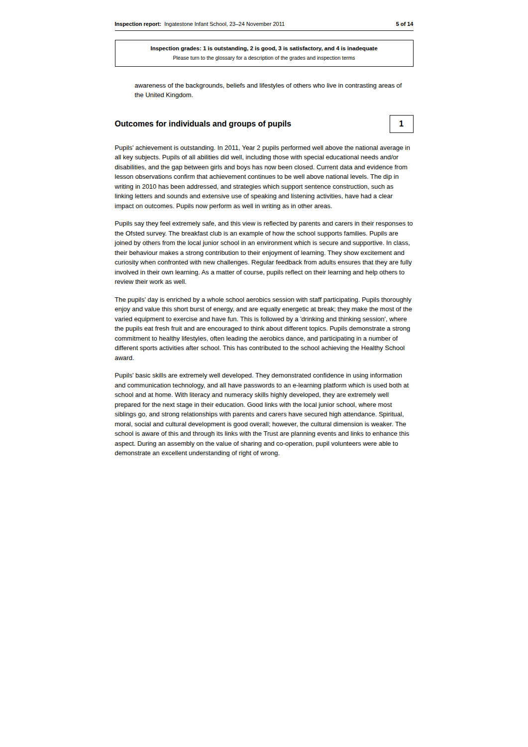Inspection report: Ingatestone Infant School, 23–24 November 2011
5 of 14
Inspection grades: 1 is outstanding, 2 is good, 3 is satisfactory, and 4 is inadequate
Please turn to the glossary for a description of the grades and inspection terms
awareness of the backgrounds, beliefs and lifestyles of others who live in contrasting areas of the United Kingdom.
Outcomes for individuals and groups of pupils
1
Pupils' achievement is outstanding. In 2011, Year 2 pupils performed well above the national average in all key subjects. Pupils of all abilities did well, including those with special educational needs and/or disabilities, and the gap between girls and boys has now been closed. Current data and evidence from lesson observations confirm that achievement continues to be well above national levels. The dip in writing in 2010 has been addressed, and strategies which support sentence construction, such as linking letters and sounds and extensive use of speaking and listening activities, have had a clear impact on outcomes. Pupils now perform as well in writing as in other areas.
Pupils say they feel extremely safe, and this view is reflected by parents and carers in their responses to the Ofsted survey. The breakfast club is an example of how the school supports families. Pupils are joined by others from the local junior school in an environment which is secure and supportive. In class, their behaviour makes a strong contribution to their enjoyment of learning. They show excitement and curiosity when confronted with new challenges. Regular feedback from adults ensures that they are fully involved in their own learning. As a matter of course, pupils reflect on their learning and help others to review their work as well.
The pupils' day is enriched by a whole school aerobics session with staff participating. Pupils thoroughly enjoy and value this short burst of energy, and are equally energetic at break; they make the most of the varied equipment to exercise and have fun. This is followed by a 'drinking and thinking session', where the pupils eat fresh fruit and are encouraged to think about different topics. Pupils demonstrate a strong commitment to healthy lifestyles, often leading the aerobics dance, and participating in a number of different sports activities after school. This has contributed to the school achieving the Healthy School award.
Pupils' basic skills are extremely well developed. They demonstrated confidence in using information and communication technology, and all have passwords to an e-learning platform which is used both at school and at home. With literacy and numeracy skills highly developed, they are extremely well prepared for the next stage in their education. Good links with the local junior school, where most siblings go, and strong relationships with parents and carers have secured high attendance. Spiritual, moral, social and cultural development is good overall; however, the cultural dimension is weaker. The school is aware of this and through its links with the Trust are planning events and links to enhance this aspect. During an assembly on the value of sharing and co-operation, pupil volunteers were able to demonstrate an excellent understanding of right of wrong.